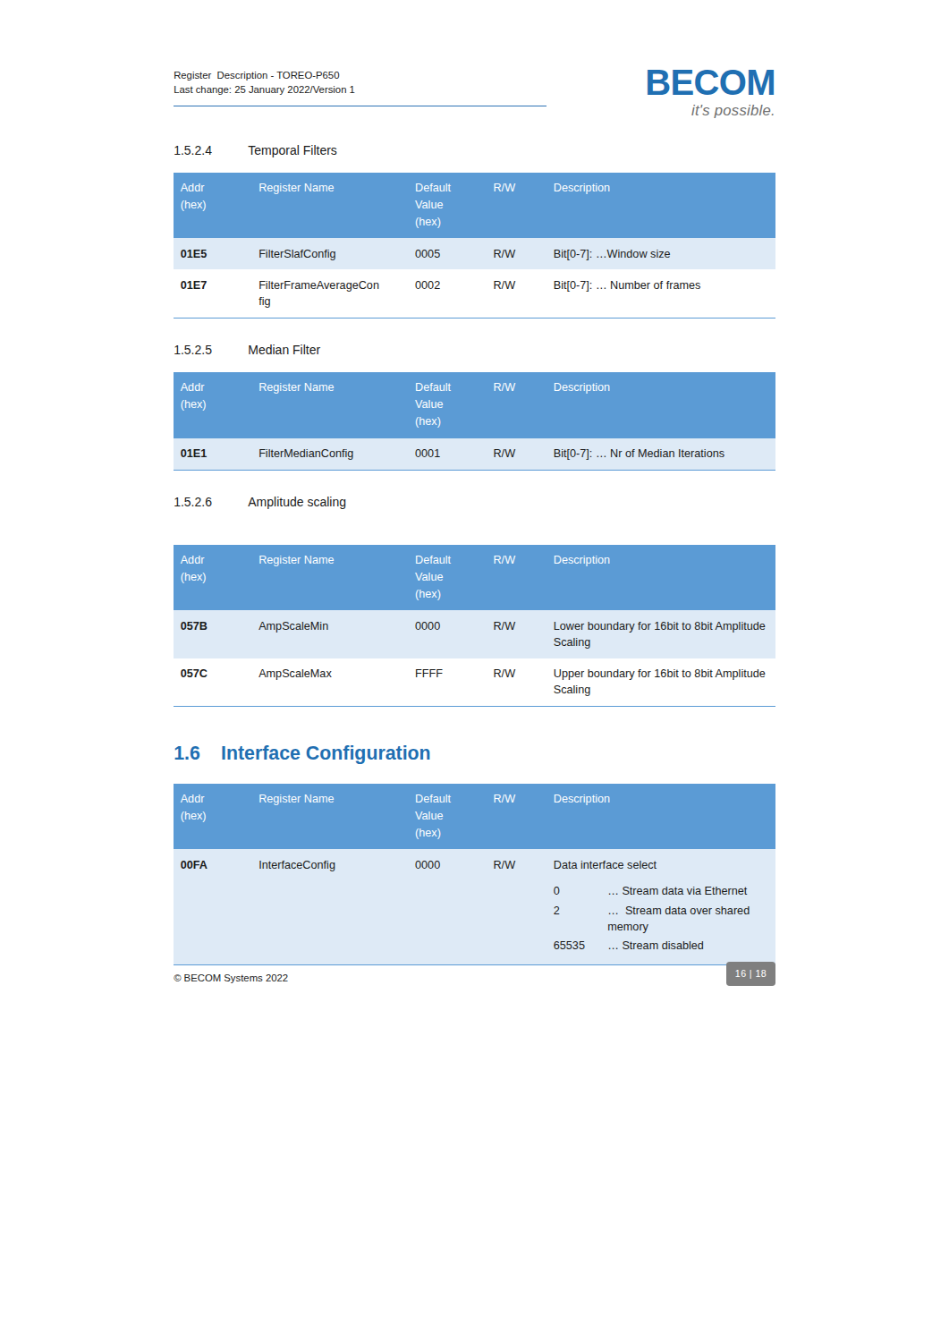Register Description - TOREO-P650
Last change: 25 January 2022/Version 1
BECOM it's possible.
1.5.2.4 Temporal Filters
| Addr (hex) | Register Name | Default Value (hex) | R/W | Description |
| --- | --- | --- | --- | --- |
| 01E5 | FilterSlafConfig | 0005 | R/W | Bit[0-7]: …Window size |
| 01E7 | FilterFrameAverageCon fig | 0002 | R/W | Bit[0-7]: … Number of frames |
1.5.2.5 Median Filter
| Addr (hex) | Register Name | Default Value (hex) | R/W | Description |
| --- | --- | --- | --- | --- |
| 01E1 | FilterMedianConfig | 0001 | R/W | Bit[0-7]: … Nr of Median Iterations |
1.5.2.6 Amplitude scaling
| Addr (hex) | Register Name | Default Value (hex) | R/W | Description |
| --- | --- | --- | --- | --- |
| 057B | AmpScaleMin | 0000 | R/W | Lower boundary for 16bit to 8bit Amplitude Scaling |
| 057C | AmpScaleMax | FFFF | R/W | Upper boundary for 16bit to 8bit Amplitude Scaling |
1.6 Interface Configuration
| Addr (hex) | Register Name | Default Value (hex) | R/W | Description |
| --- | --- | --- | --- | --- |
| 00FA | InterfaceConfig | 0000 | R/W | Data interface select 0 … Stream data via Ethernet 2 … Stream data over shared memory 65535 … Stream disabled |
© BECOM Systems 2022
16 | 18